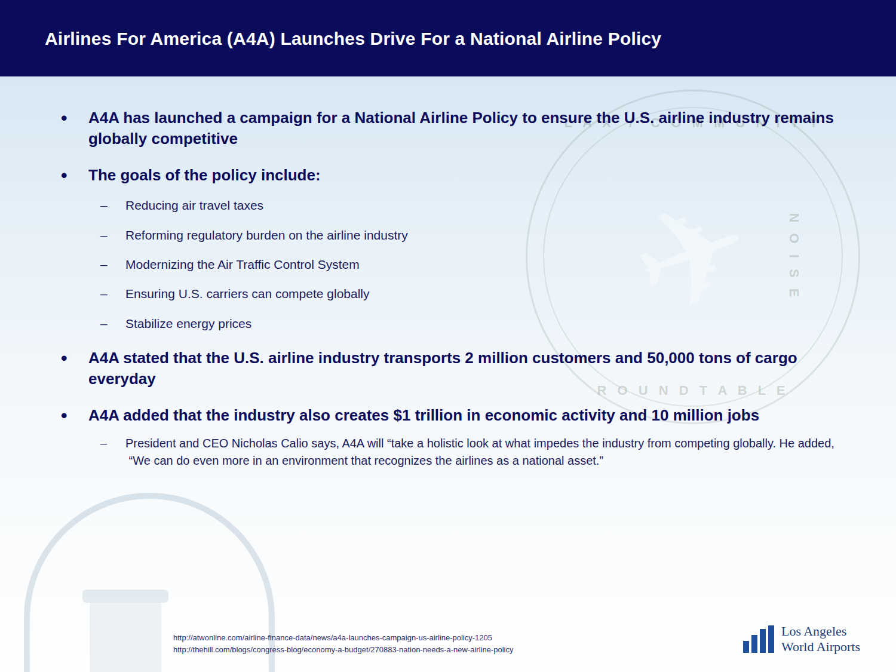Airlines For America (A4A) Launches Drive For a National Airline Policy
L A X / C O M M U N I T Y N O I S E R O U N D T A B L E
✈
A4A has launched a campaign for a National Airline Policy to ensure the U.S. airline industry remains globally competitive
The goals of the policy include:
Reducing air travel taxes
Reforming regulatory burden on the airline industry
Modernizing the Air Traffic Control System
Ensuring U.S. carriers can compete globally
Stabilize energy prices
A4A stated that the U.S. airline industry transports 2 million customers and 50,000 tons of cargo everyday
A4A added that the industry also creates $1 trillion in economic activity and 10 million jobs
President and CEO Nicholas Calio says, A4A will “take a holistic look at what impedes the industry from competing globally. He added, “We can do even more in an environment that recognizes the airlines as a national asset.”
http://atwonline.com/airline-finance-data/news/a4a-launches-campaign-us-airline-policy-1205
http://thehill.com/blogs/congress-blog/economy-a-budget/270883-nation-needs-a-new-airline-policy
Los Angeles
World Airports